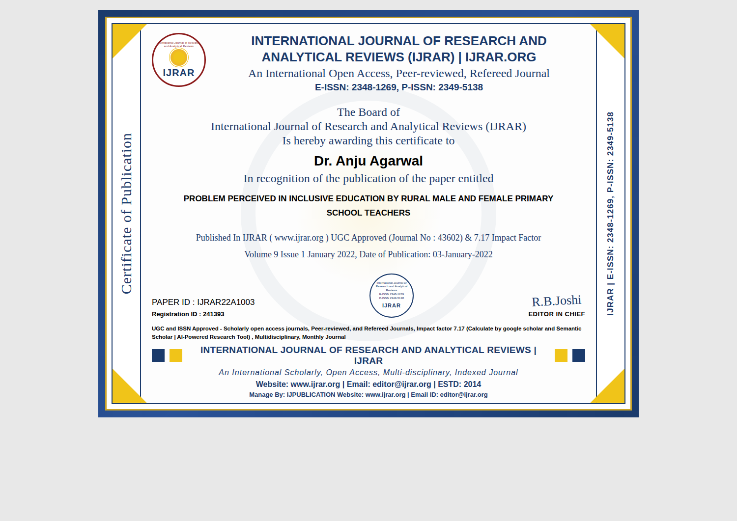Certificate of Publication
International Journal of Research and Analytical Reviews IJRAR
INTERNATIONAL JOURNAL OF RESEARCH AND ANALYTICAL REVIEWS (IJRAR) | IJRAR.ORG
An International Open Access, Peer-reviewed, Refereed Journal
E-ISSN: 2348-1269, P-ISSN: 2349-5138
The Board of
International Journal of Research and Analytical Reviews (IJRAR)
Is hereby awarding this certificate to
Dr. Anju Agarwal
In recognition of the publication of the paper entitled
PROBLEM PERCEIVED IN INCLUSIVE EDUCATION BY RURAL MALE AND FEMALE PRIMARY SCHOOL TEACHERS
Published In IJRAR ( www.ijrar.org ) UGC Approved (Journal No : 43602) & 7.17 Impact Factor
Volume 9 Issue 1 January 2022, Date of Publication: 03-January-2022
PAPER ID : IJRAR22A1003
Registration ID : 241393
International Journal of Research and Analytical Reviews E-ISSN 2348-1269
P-ISSN 2349-5138 IJRAR
R.B.Joshi
EDITOR IN CHIEF
UGC and ISSN Approved - Scholarly open access journals, Peer-reviewed, and Refereed Journals, Impact factor 7.17 (Calculate by google scholar and Semantic Scholar | AI-Powered Research Tool) , Multidisciplinary, Monthly Journal
INTERNATIONAL JOURNAL OF RESEARCH AND ANALYTICAL REVIEWS | IJRAR
An International Scholarly, Open Access, Multi-disciplinary, Indexed Journal
Website: www.ijrar.org | Email: editor@ijrar.org | ESTD: 2014
Manage By: IJPUBLICATION Website: www.ijrar.org | Email ID: editor@ijrar.org
IJRAR | E-ISSN: 2348-1269, P-ISSN: 2349-5138